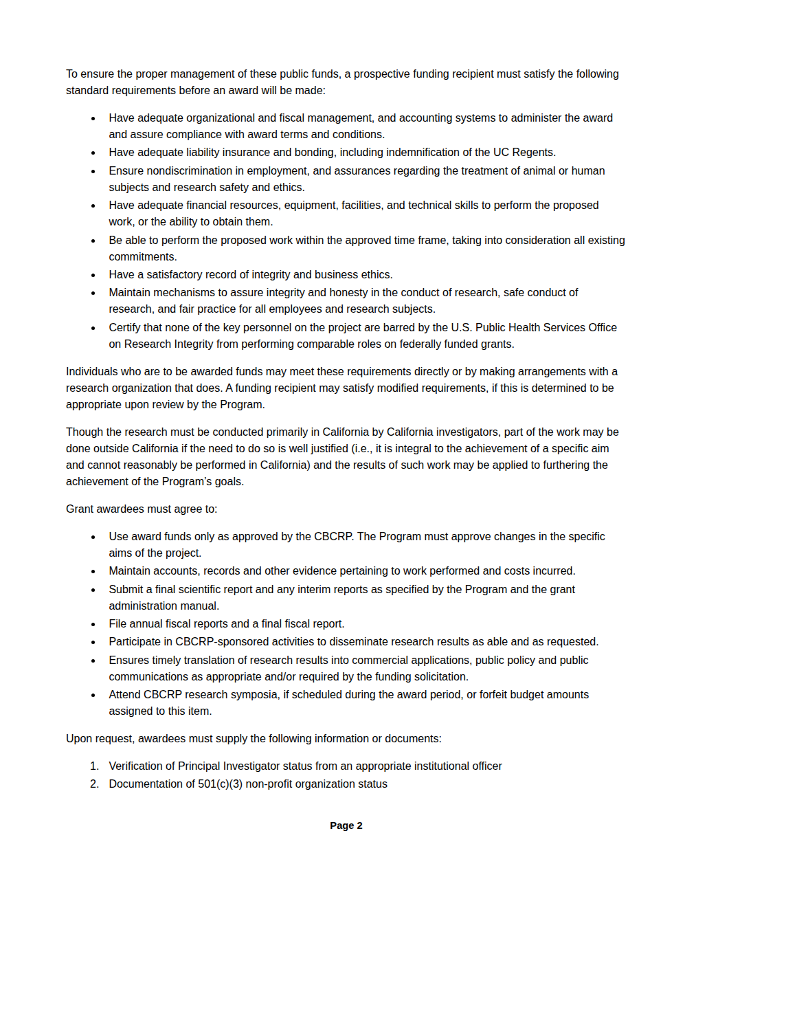To ensure the proper management of these public funds, a prospective funding recipient must satisfy the following standard requirements before an award will be made:
Have adequate organizational and fiscal management, and accounting systems to administer the award and assure compliance with award terms and conditions.
Have adequate liability insurance and bonding, including indemnification of the UC Regents.
Ensure nondiscrimination in employment, and assurances regarding the treatment of animal or human subjects and research safety and ethics.
Have adequate financial resources, equipment, facilities, and technical skills to perform the proposed work, or the ability to obtain them.
Be able to perform the proposed work within the approved time frame, taking into consideration all existing commitments.
Have a satisfactory record of integrity and business ethics.
Maintain mechanisms to assure integrity and honesty in the conduct of research, safe conduct of research, and fair practice for all employees and research subjects.
Certify that none of the key personnel on the project are barred by the U.S. Public Health Services Office on Research Integrity from performing comparable roles on federally funded grants.
Individuals who are to be awarded funds may meet these requirements directly or by making arrangements with a research organization that does. A funding recipient may satisfy modified requirements, if this is determined to be appropriate upon review by the Program.
Though the research must be conducted primarily in California by California investigators, part of the work may be done outside California if the need to do so is well justified (i.e., it is integral to the achievement of a specific aim and cannot reasonably be performed in California) and the results of such work may be applied to furthering the achievement of the Program’s goals.
Grant awardees must agree to:
Use award funds only as approved by the CBCRP. The Program must approve changes in the specific aims of the project.
Maintain accounts, records and other evidence pertaining to work performed and costs incurred.
Submit a final scientific report and any interim reports as specified by the Program and the grant administration manual.
File annual fiscal reports and a final fiscal report.
Participate in CBCRP-sponsored activities to disseminate research results as able and as requested.
Ensures timely translation of research results into commercial applications, public policy and public communications as appropriate and/or required by the funding solicitation.
Attend CBCRP research symposia, if scheduled during the award period, or forfeit budget amounts assigned to this item.
Upon request, awardees must supply the following information or documents:
Verification of Principal Investigator status from an appropriate institutional officer
Documentation of 501(c)(3) non-profit organization status
Page 2